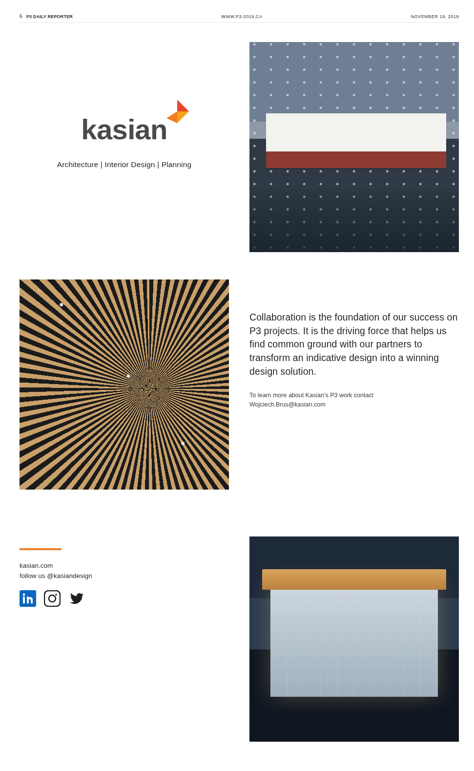6 P3 Daily Reporter www.p3-2019.ca November 19, 2019
kasian
Architecture | Interior Design | Planning
Collaboration is the foundation of our success on P3 projects. It is the driving force that helps us find common ground with our partners to transform an indicative design into a winning design solution.
To learn more about Kasian’s P3 work contact
Wojciech.Brus@kasian.com
kasian.com
follow us @kasiandesign